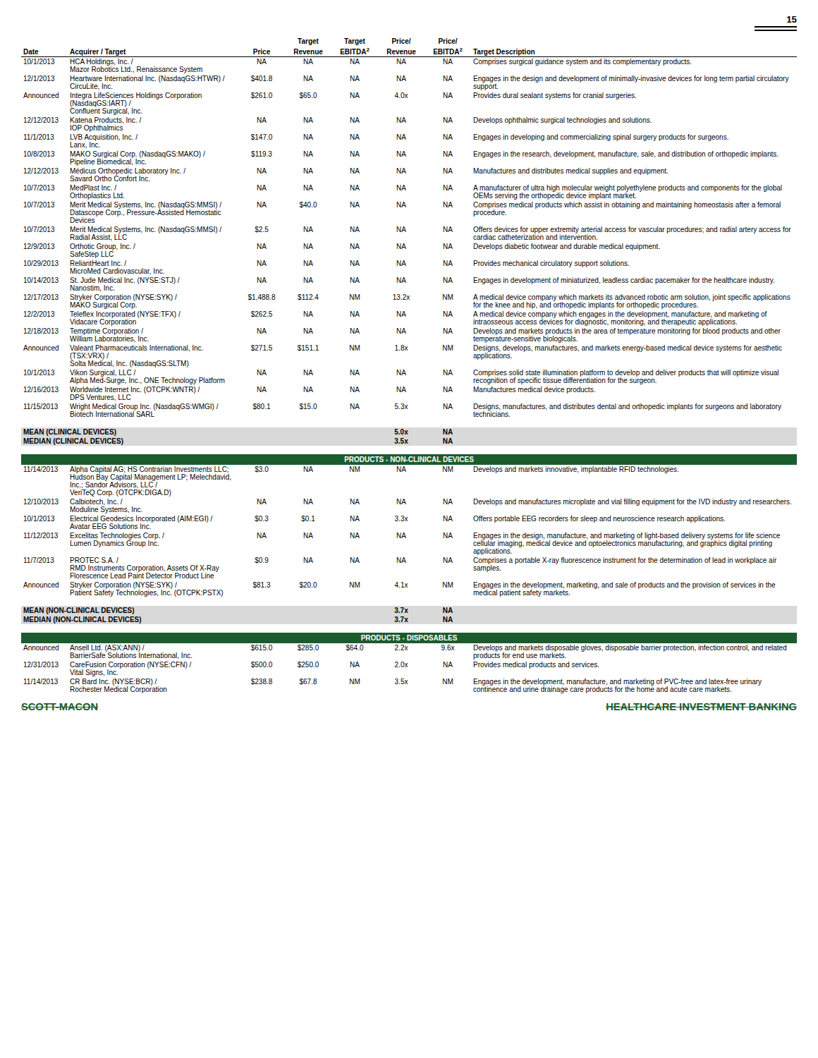15
| | | | Target | Target | Price/ | Price/ | |
| --- | --- | --- | --- | --- | --- | --- | --- |
| Date | Acquirer / Target | Price | Revenue | EBITDA 2 | Revenue | EBITDA 2 | Target Description |
| 10/1/2013 | HCA Holdings, Inc. / Mazor Robotics Ltd., Renaissance System | NA | NA | NA | NA | NA | Comprises surgical guidance system and its complementary products. |
| 12/1/2013 | Heartware International Inc. (NasdaqGS:HTWR) / CircuLite, Inc. | $401.8 | NA | NA | NA | NA | Engages in the design and development of minimally-invasive devices for long term partial circulatory support. |
| Announced | Integra LifeSciences Holdings Corporation (NasdaqGS:IART) / Confluent Surgical, Inc. | $261.0 | $65.0 | NA | 4.0x | NA | Provides dural sealant systems for cranial surgeries. |
| 12/12/2013 | Katena Products, Inc. / IOP Ophthalmics | NA | NA | NA | NA | NA | Develops ophthalmic surgical technologies and solutions. |
| 11/1/2013 | LVB Acquisition, Inc. / Lanx, Inc. | $147.0 | NA | NA | NA | NA | Engages in developing and commercializing spinal surgery products for surgeons. |
| 10/8/2013 | MAKO Surgical Corp. (NasdaqGS:MAKO) / Pipeline Biomedical, Inc. | $119.3 | NA | NA | NA | NA | Engages in the research, development, manufacture, sale, and distribution of orthopedic implants. |
| 12/12/2013 | Médicus Orthopedic Laboratory Inc. / Savard Ortho Confort Inc. | NA | NA | NA | NA | NA | Manufactures and distributes medical supplies and equipment. |
| 10/7/2013 | MedPlast Inc. / Orthoplastics Ltd. | NA | NA | NA | NA | NA | A manufacturer of ultra high molecular weight polyethylene products and components for the global OEMs serving the orthopedic device implant market. |
| 10/7/2013 | Merit Medical Systems, Inc. (NasdaqGS:MMSI) / Datascope Corp., Pressure-Assisted Hemostatic Devices | NA | $40.0 | NA | NA | NA | Comprises medical products which assist in obtaining and maintaining homeostasis after a femoral procedure. |
| 10/7/2013 | Merit Medical Systems, Inc. (NasdaqGS:MMSI) / Radial Assist, LLC | $2.5 | NA | NA | NA | NA | Offers devices for upper extremity arterial access for vascular procedures; and radial artery access for cardiac catheterization and intervention. |
| 12/9/2013 | Orthotic Group, Inc. / SafeStep LLC | NA | NA | NA | NA | NA | Develops diabetic footwear and durable medical equipment. |
| 10/29/2013 | ReliantHeart Inc. / MicroMed Cardiovascular, Inc. | NA | NA | NA | NA | NA | Provides mechanical circulatory support solutions. |
| 10/14/2013 | St. Jude Medical Inc. (NYSE:STJ) / Nanostim, Inc. | NA | NA | NA | NA | NA | Engages in development of miniaturized, leadless cardiac pacemaker for the healthcare industry. |
| 12/17/2013 | Stryker Corporation (NYSE:SYK) / MAKO Surgical Corp. | $1,488.8 | $112.4 | NM | 13.2x | NM | A medical device company which markets its advanced robotic arm solution, joint specific applications for the knee and hip, and orthopedic implants for orthopedic procedures. |
| 12/2/2013 | Teleflex Incorporated (NYSE:TFX) / Vidacare Corporation | $262.5 | NA | NA | NA | NA | A medical device company which engages in the development, manufacture, and marketing of intraosseous access devices for diagnostic, monitoring, and therapeutic applications. |
| 12/18/2013 | Temptime Corporation / William Laboratories, Inc. | NA | NA | NA | NA | NA | Develops and markets products in the area of temperature monitoring for blood products and other temperature-sensitive biologicals. |
| Announced | Valeant Pharmaceuticals International, Inc. (TSX:VRX) / Solta Medical, Inc. (NasdaqGS:SLTM) | $271.5 | $151.1 | NM | 1.8x | NM | Designs, develops, manufactures, and markets energy-based medical device systems for aesthetic applications. |
| 10/1/2013 | Vikon Surgical, LLC / Alpha Med-Surge, Inc., ONE Technology Platform | NA | NA | NA | NA | NA | Comprises solid state illumination platform to develop and deliver products that will optimize visual recognition of specific tissue differentiation for the surgeon. |
| 12/16/2013 | Worldwide Internet Inc. (OTCPK:WNTR) / DPS Ventures, LLC | NA | NA | NA | NA | NA | Manufactures medical device products. |
| 11/15/2013 | Wright Medical Group Inc. (NasdaqGS:WMGI) / Biotech International SARL | $80.1 | $15.0 | NA | 5.3x | NA | Designs, manufactures, and distributes dental and orthopedic implants for surgeons and laboratory technicians. |
| MEAN (CLINICAL DEVICES) | | | | 5.0x | NA | |
| MEDIAN (CLINICAL DEVICES) | | | | 3.5x | NA | |
| PRODUCTS - NON-CLINICAL DEVICES |
| 11/14/2013 | Alpha Capital AG; HS Contrarian Investments LLC; Hudson Bay Capital Management LP; Melechdavid, Inc.; Sandor Advisors, LLC / VeriTeQ Corp. (OTCPK:DIGA.D) | $3.0 | NA | NM | NA | NM | Develops and markets innovative, implantable RFID technologies. |
| 12/10/2013 | Calbiotech, Inc. / Moduline Systems, Inc. | NA | NA | NA | NA | NA | Develops and manufactures microplate and vial filling equipment for the IVD industry and researchers. |
| 10/1/2013 | Electrical Geodesics Incorporated (AIM:EGI) / Avatar EEG Solutions Inc. | $0.3 | $0.1 | NA | 3.3x | NA | Offers portable EEG recorders for sleep and neuroscience research applications. |
| 11/12/2013 | Excelitas Technologies Corp. / Lumen Dynamics Group Inc. | NA | NA | NA | NA | NA | Engages in the design, manufacture, and marketing of light-based delivery systems for life science cellular imaging, medical device and optoelectronics manufacturing, and graphics digital printing applications. |
| 11/7/2013 | PROTEC S.A. / RMD Instruments Corporation, Assets Of X-Ray Florescence Lead Paint Detector Product Line | $0.9 | NA | NA | NA | NA | Comprises a portable X-ray fluorescence instrument for the determination of lead in workplace air samples. |
| Announced | Stryker Corporation (NYSE:SYK) / Patient Safety Technologies, Inc. (OTCPK:PSTX) | $81.3 | $20.0 | NM | 4.1x | NM | Engages in the development, marketing, and sale of products and the provision of services in the medical patient safety markets. |
| MEAN (NON-CLINICAL DEVICES) | | | | 3.7x | NA | |
| MEDIAN (NON-CLINICAL DEVICES) | | | | 3.7x | NA | |
| PRODUCTS - DISPOSABLES |
| Announced | Ansell Ltd. (ASX:ANN) / BarrierSafe Solutions International, Inc. | $615.0 | $285.0 | $64.0 | 2.2x | 9.6x | Develops and markets disposable gloves, disposable barrier protection, infection control, and related products for end use markets. |
| 12/31/2013 | CareFusion Corporation (NYSE:CFN) / Vital Signs, Inc. | $500.0 | $250.0 | NA | 2.0x | NA | Provides medical products and services. |
| 11/14/2013 | CR Bard Inc. (NYSE:BCR) / Rochester Medical Corporation | $238.8 | $67.8 | NM | 3.5x | NM | Engages in the development, manufacture, and marketing of PVC-free and latex-free urinary continence and urine drainage care products for the home and acute care markets. |
SCOTT-MACON
HEALTHCARE INVESTMENT BANKING